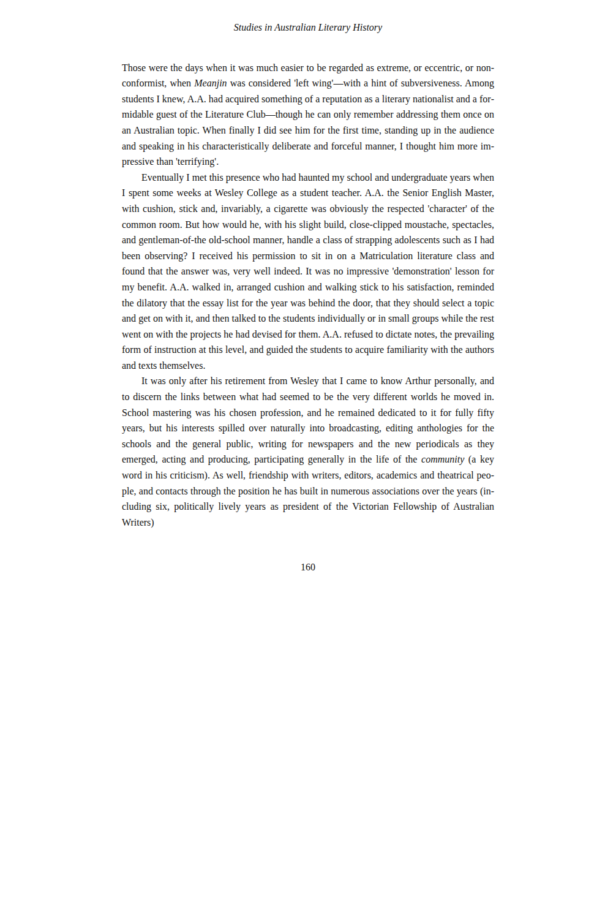Studies in Australian Literary History
Those were the days when it was much easier to be regarded as extreme, or eccentric, or nonconformist, when Meanjin was considered 'left wing'—with a hint of subversiveness. Among students I knew, A.A. had acquired something of a reputation as a literary nationalist and a formidable guest of the Literature Club—though he can only remember addressing them once on an Australian topic. When finally I did see him for the first time, standing up in the audience and speaking in his characteristically deliberate and forceful manner, I thought him more impressive than 'terrifying'.
Eventually I met this presence who had haunted my school and undergraduate years when I spent some weeks at Wesley College as a student teacher. A.A. the Senior English Master, with cushion, stick and, invariably, a cigarette was obviously the respected 'character' of the common room. But how would he, with his slight build, close-clipped moustache, spectacles, and gentleman-of-the old-school manner, handle a class of strapping adolescents such as I had been observing? I received his permission to sit in on a Matriculation literature class and found that the answer was, very well indeed. It was no impressive 'demonstration' lesson for my benefit. A.A. walked in, arranged cushion and walking stick to his satisfaction, reminded the dilatory that the essay list for the year was behind the door, that they should select a topic and get on with it, and then talked to the students individually or in small groups while the rest went on with the projects he had devised for them. A.A. refused to dictate notes, the prevailing form of instruction at this level, and guided the students to acquire familiarity with the authors and texts themselves.
It was only after his retirement from Wesley that I came to know Arthur personally, and to discern the links between what had seemed to be the very different worlds he moved in. School mastering was his chosen profession, and he remained dedicated to it for fully fifty years, but his interests spilled over naturally into broadcasting, editing anthologies for the schools and the general public, writing for newspapers and the new periodicals as they emerged, acting and producing, participating generally in the life of the community (a key word in his criticism). As well, friendship with writers, editors, academics and theatrical people, and contacts through the position he has built in numerous associations over the years (including six, politically lively years as president of the Victorian Fellowship of Australian Writers)
160